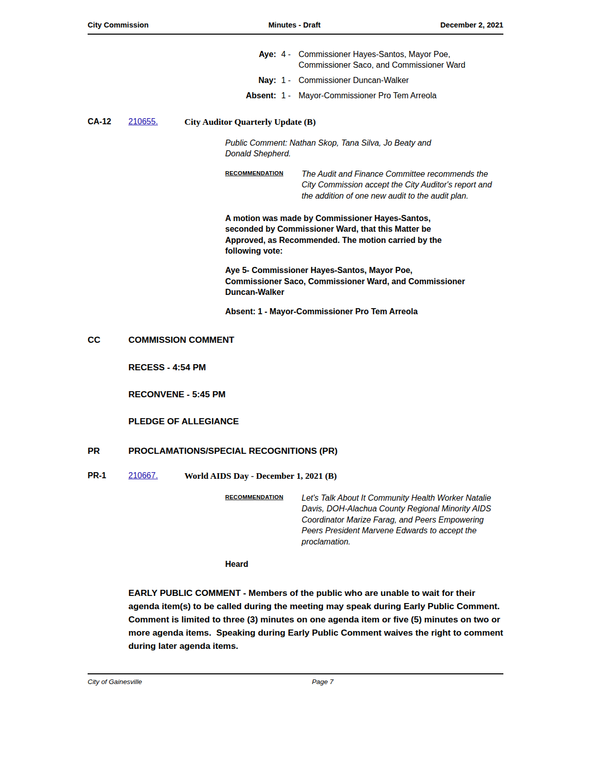City Commission
Minutes - Draft
December 2, 2021
Aye:
4 -
Commissioner Hayes-Santos, Mayor Poe, Commissioner Saco, and Commissioner Ward
Nay:
1 -
Commissioner Duncan-Walker
Absent:
1 -
Mayor-Commissioner Pro Tem Arreola
CA-12
210655.
City Auditor Quarterly Update (B)
Public Comment: Nathan Skop, Tana Silva, Jo Beaty and Donald Shepherd.
RECOMMENDATION
The Audit and Finance Committee recommends the City Commission accept the City Auditor's report and the addition of one new audit to the audit plan.
A motion was made by Commissioner Hayes-Santos, seconded by Commissioner Ward, that this Matter be Approved, as Recommended. The motion carried by the following vote:
Aye 5- Commissioner Hayes-Santos, Mayor Poe, Commissioner Saco, Commissioner Ward, and Commissioner Duncan-Walker
Absent: 1 - Mayor-Commissioner Pro Tem Arreola
CC
COMMISSION COMMENT
RECESS - 4:54 PM
RECONVENE - 5:45 PM
PLEDGE OF ALLEGIANCE
PR
PROCLAMATIONS/SPECIAL RECOGNITIONS (PR)
PR-1
210667.
World AIDS Day - December 1, 2021 (B)
RECOMMENDATION
Let's Talk About It Community Health Worker Natalie Davis, DOH-Alachua County Regional Minority AIDS Coordinator Marize Farag, and Peers Empowering Peers President Marvene Edwards to accept the proclamation.
Heard
EARLY PUBLIC COMMENT - Members of the public who are unable to wait for their agenda item(s) to be called during the meeting may speak during Early Public Comment. Comment is limited to three (3) minutes on one agenda item or five (5) minutes on two or more agenda items. Speaking during Early Public Comment waives the right to comment during later agenda items.
City of Gainesville
Page 7